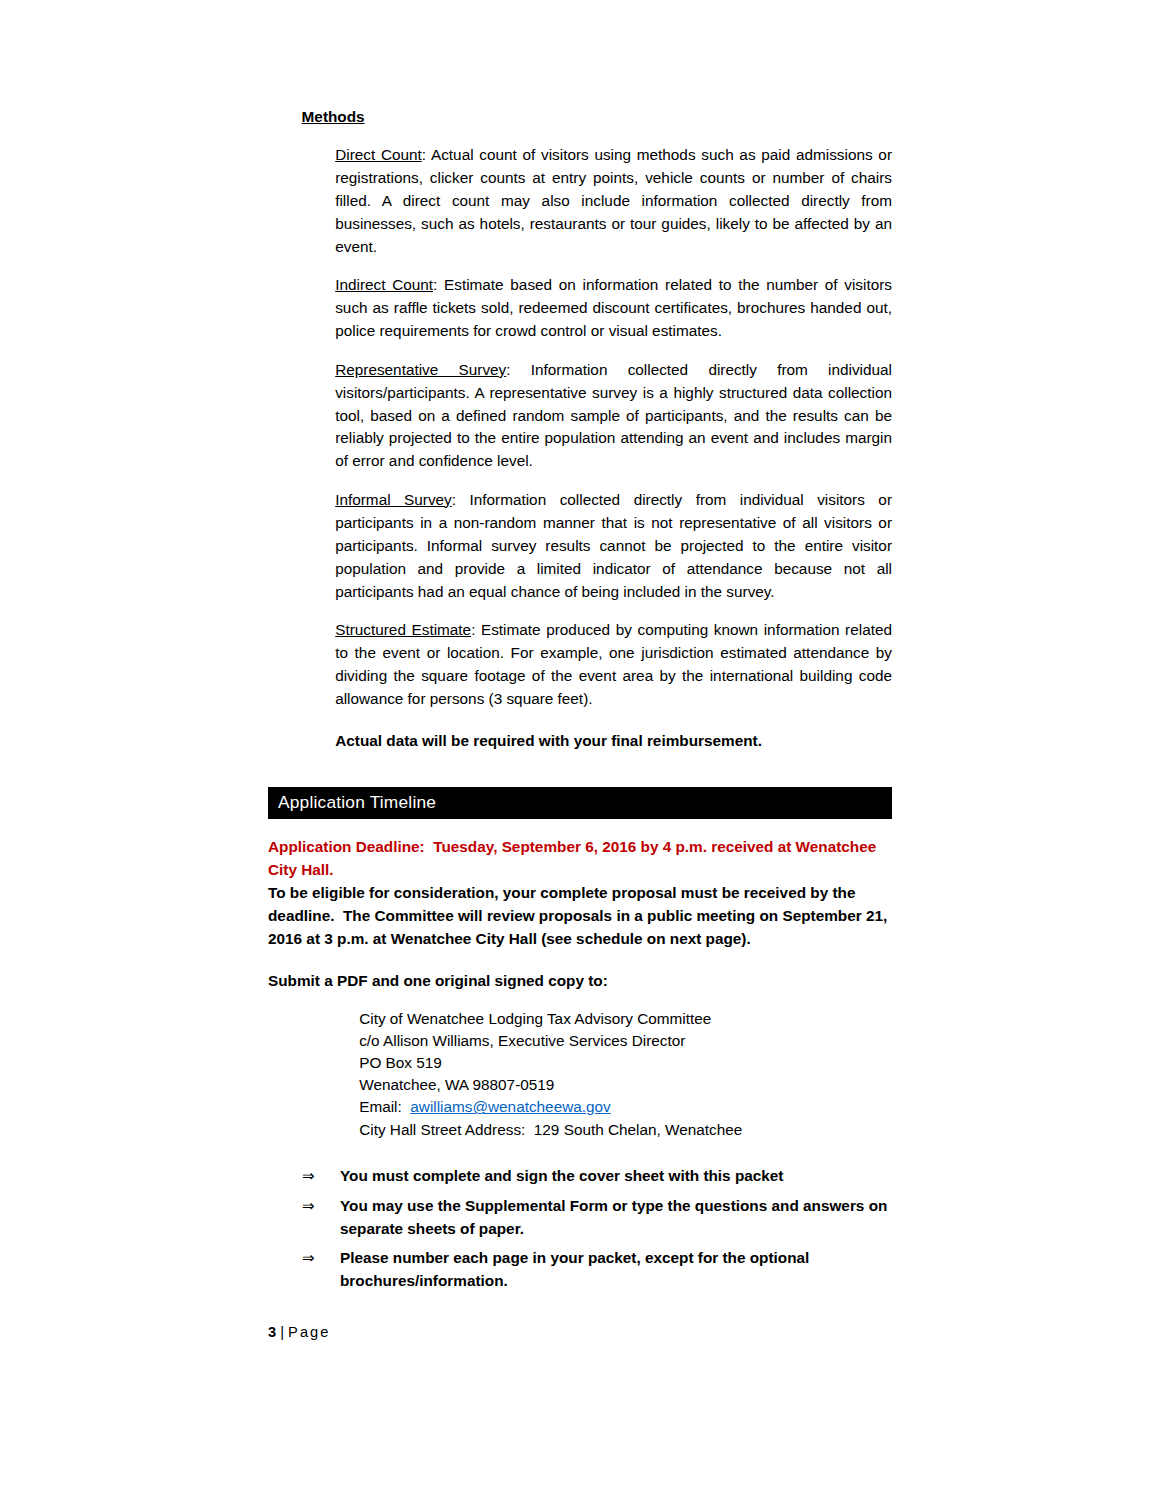Methods
Direct Count: Actual count of visitors using methods such as paid admissions or registrations, clicker counts at entry points, vehicle counts or number of chairs filled. A direct count may also include information collected directly from businesses, such as hotels, restaurants or tour guides, likely to be affected by an event.
Indirect Count: Estimate based on information related to the number of visitors such as raffle tickets sold, redeemed discount certificates, brochures handed out, police requirements for crowd control or visual estimates.
Representative Survey: Information collected directly from individual visitors/participants. A representative survey is a highly structured data collection tool, based on a defined random sample of participants, and the results can be reliably projected to the entire population attending an event and includes margin of error and confidence level.
Informal Survey: Information collected directly from individual visitors or participants in a non-random manner that is not representative of all visitors or participants. Informal survey results cannot be projected to the entire visitor population and provide a limited indicator of attendance because not all participants had an equal chance of being included in the survey.
Structured Estimate: Estimate produced by computing known information related to the event or location. For example, one jurisdiction estimated attendance by dividing the square footage of the event area by the international building code allowance for persons (3 square feet).
Actual data will be required with your final reimbursement.
Application Timeline
Application Deadline: Tuesday, September 6, 2016 by 4 p.m. received at Wenatchee City Hall.
To be eligible for consideration, your complete proposal must be received by the deadline. The Committee will review proposals in a public meeting on September 21, 2016 at 3 p.m. at Wenatchee City Hall (see schedule on next page).
Submit a PDF and one original signed copy to:
City of Wenatchee Lodging Tax Advisory Committee
c/o Allison Williams, Executive Services Director
PO Box 519
Wenatchee, WA 98807-0519
Email: awilliams@wenatcheewa.gov
City Hall Street Address: 129 South Chelan, Wenatchee
You must complete and sign the cover sheet with this packet
You may use the Supplemental Form or type the questions and answers on separate sheets of paper.
Please number each page in your packet, except for the optional brochures/information.
3 | Page